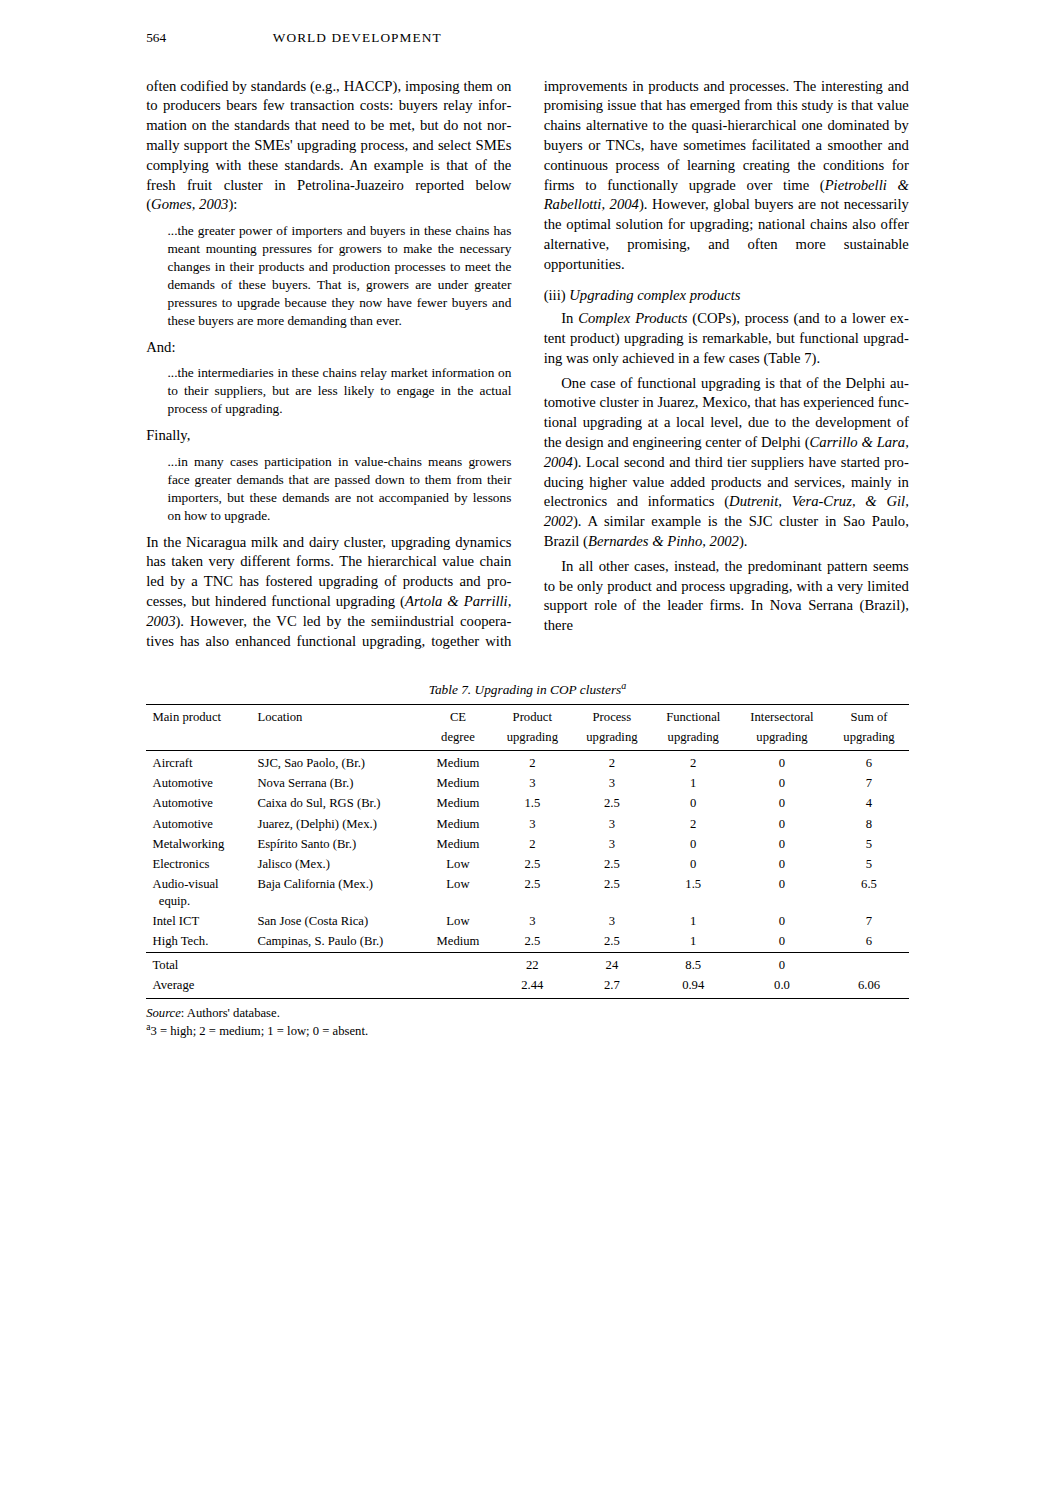564 WORLD DEVELOPMENT
often codified by standards (e.g., HACCP), imposing them on to producers bears few transaction costs: buyers relay information on the standards that need to be met, but do not normally support the SMEs' upgrading process, and select SMEs complying with these standards. An example is that of the fresh fruit cluster in Petrolina-Juazeiro reported below (Gomes, 2003):
...the greater power of importers and buyers in these chains has meant mounting pressures for growers to make the necessary changes in their products and production processes to meet the demands of these buyers. That is, growers are under greater pressures to upgrade because they now have fewer buyers and these buyers are more demanding than ever.
And:
...the intermediaries in these chains relay market information on to their suppliers, but are less likely to engage in the actual process of upgrading.
Finally,
...in many cases participation in value-chains means growers face greater demands that are passed down to them from their importers, but these demands are not accompanied by lessons on how to upgrade.
In the Nicaragua milk and dairy cluster, upgrading dynamics has taken very different forms. The hierarchical value chain led by a TNC has fostered upgrading of products and processes, but hindered functional upgrading (Artola & Parrilli, 2003). However, the VC led by the semiindustrial cooperatives has also enhanced functional upgrading, together with improvements in products and processes. The interesting and promising issue that has emerged from this study is that value chains alternative to the quasi-hierarchical one dominated by buyers or TNCs, have sometimes facilitated a smoother and continuous process of learning creating the conditions for firms to functionally upgrade over time (Pietrobelli & Rabellotti, 2004). However, global buyers are not necessarily the optimal solution for upgrading; national chains also offer alternative, promising, and often more sustainable opportunities.
(iii) Upgrading complex products
In Complex Products (COPs), process (and to a lower extent product) upgrading is remarkable, but functional upgrading was only achieved in a few cases (Table 7).
One case of functional upgrading is that of the Delphi automotive cluster in Juarez, Mexico, that has experienced functional upgrading at a local level, due to the development of the design and engineering center of Delphi (Carrillo & Lara, 2004). Local second and third tier suppliers have started producing higher value added products and services, mainly in electronics and informatics (Dutrenit, Vera-Cruz, & Gil, 2002). A similar example is the SJC cluster in Sao Paulo, Brazil (Bernardes & Pinho, 2002).
In all other cases, instead, the predominant pattern seems to be only product and process upgrading, with a very limited support role of the leader firms. In Nova Serrana (Brazil), there
Table 7. Upgrading in COP clusters a
| Main product | Location | CE | Product | Process | Functional | Intersectoral | Sum of |
| --- | --- | --- | --- | --- | --- | --- | --- |
| | | degree | upgrading | upgrading | upgrading | upgrading | upgrading |
| Aircraft | SJC, Sao Paolo, (Br.) | Medium | 2 | 2 | 2 | 0 | 6 |
| Automotive | Nova Serrana (Br.) | Medium | 3 | 3 | 1 | 0 | 7 |
| Automotive | Caixa do Sul, RGS (Br.) | Medium | 1.5 | 2.5 | 0 | 0 | 4 |
| Automotive | Juarez, (Delphi) (Mex.) | Medium | 3 | 3 | 2 | 0 | 8 |
| Metalworking | Espírito Santo (Br.) | Medium | 2 | 3 | 0 | 0 | 5 |
| Electronics | Jalisco (Mex.) | Low | 2.5 | 2.5 | 0 | 0 | 5 |
| Audio-visual equip. | Baja California (Mex.) | Low | 2.5 | 2.5 | 1.5 | 0 | 6.5 |
| Intel ICT | San Jose (Costa Rica) | Low | 3 | 3 | 1 | 0 | 7 |
| High Tech. | Campinas, S. Paulo (Br.) | Medium | 2.5 | 2.5 | 1 | 0 | 6 |
| Total | | | 22 | 24 | 8.5 | 0 | |
| Average | | | 2.44 | 2.7 | 0.94 | 0.0 | 6.06 |
Source: Authors' database.
a3 = high; 2 = medium; 1 = low; 0 = absent.